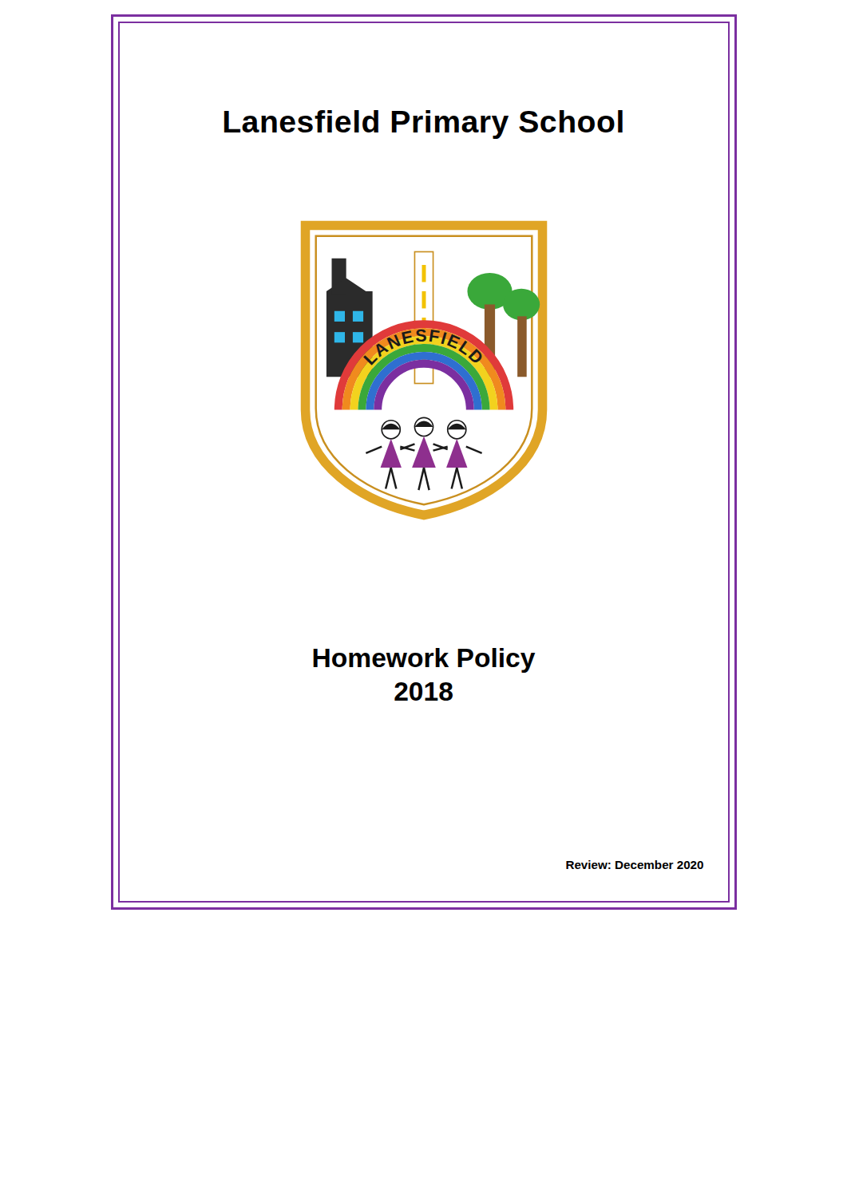Lanesfield Primary School
Lanesfield Primary School crest A gold shield containing a factory with chimney, a road, two trees, a rainbow arch with the word LANESFIELD, and three children holding hands. LANESFIELD
Homework Policy
2018
Review: December 2020